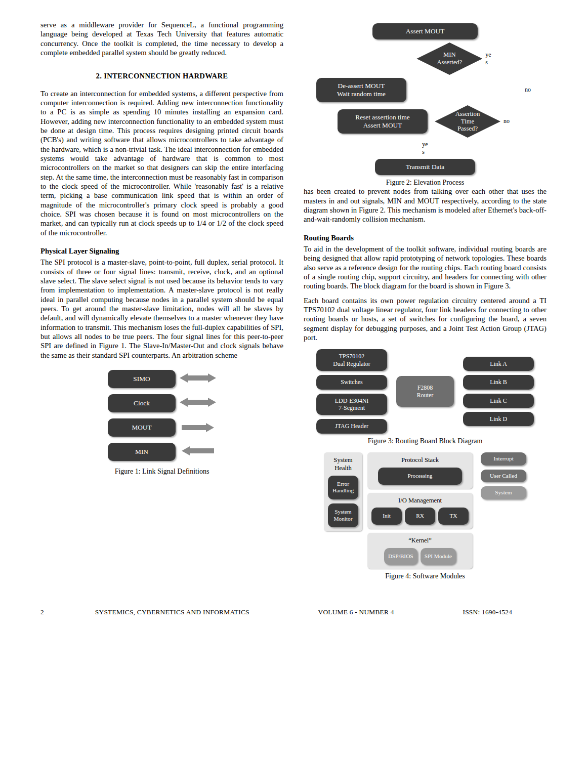serve as a middleware provider for SequenceL, a functional programming language being developed at Texas Tech University that features automatic concurrency. Once the toolkit is completed, the time necessary to develop a complete embedded parallel system should be greatly reduced.
2. INTERCONNECTION HARDWARE
To create an interconnection for embedded systems, a different perspective from computer interconnection is required. Adding new interconnection functionality to a PC is as simple as spending 10 minutes installing an expansion card. However, adding new interconnection functionality to an embedded system must be done at design time. This process requires designing printed circuit boards (PCB's) and writing software that allows microcontrollers to take advantage of the hardware, which is a non-trivial task. The ideal interconnection for embedded systems would take advantage of hardware that is common to most microcontrollers on the market so that designers can skip the entire interfacing step. At the same time, the interconnection must be reasonably fast in comparison to the clock speed of the microcontroller. While 'reasonably fast' is a relative term, picking a base communication link speed that is within an order of magnitude of the microcontroller's primary clock speed is probably a good choice. SPI was chosen because it is found on most microcontrollers on the market, and can typically run at clock speeds up to 1/4 or 1/2 of the clock speed of the microcontroller.
Physical Layer Signaling
The SPI protocol is a master-slave, point-to-point, full duplex, serial protocol. It consists of three or four signal lines: transmit, receive, clock, and an optional slave select. The slave select signal is not used because its behavior tends to vary from implementation to implementation. A master-slave protocol is not really ideal in parallel computing because nodes in a parallel system should be equal peers. To get around the master-slave limitation, nodes will all be slaves by default, and will dynamically elevate themselves to a master whenever they have information to transmit. This mechanism loses the full-duplex capabilities of SPI, but allows all nodes to be true peers. The four signal lines for this peer-to-peer SPI are defined in Figure 1. The Slave-In/Master-Out and clock signals behave the same as their standard SPI counterparts. An arbitration scheme
| SIMO | |
| Clock | |
| MOUT | |
| MIN | |
Figure 1: Link Signal Definitions
Assert MOUT
MIN
Asserted?
ye
s
De-assert MOUT
Wait random time
no
Reset assertion time
Assert MOUT
Assertion
Time
Passed?
no
ye
s
Transmit Data
Figure 2: Elevation Process
has been created to prevent nodes from talking over each other that uses the masters in and out signals, MIN and MOUT respectively, according to the state diagram shown in Figure 2. This mechanism is modeled after Ethernet's back-off-and-wait-randomly collision mechanism.
Routing Boards
To aid in the development of the toolkit software, individual routing boards are being designed that allow rapid prototyping of network topologies. These boards also serve as a reference design for the routing chips. Each routing board consists of a single routing chip, support circuitry, and headers for connecting with other routing boards. The block diagram for the board is shown in Figure 3.
Each board contains its own power regulation circuitry centered around a TI TPS70102 dual voltage linear regulator, four link headers for connecting to other routing boards or hosts, a set of switches for configuring the board, a seven segment display for debugging purposes, and a Joint Test Action Group (JTAG) port.
TPS70102
Dual Regulator
Switches
LDD-E304NI
7-Segment
JTAG Header
F2808
Router
Link A
Link B
Link C
Link D
Figure 3: Routing Board Block Diagram
System
Health
Error
Handling
System
Monitor
Protocol Stack
Processing
I/O Management
Init
RX
TX
“Kernel”
DSP/BIOS
SPI Module
Interrupt
User Called
System
Figure 4: Software Modules
2
SYSTEMICS, CYBERNETICS AND INFORMATICS VOLUME 6 - NUMBER 4 ISSN: 1690-4524